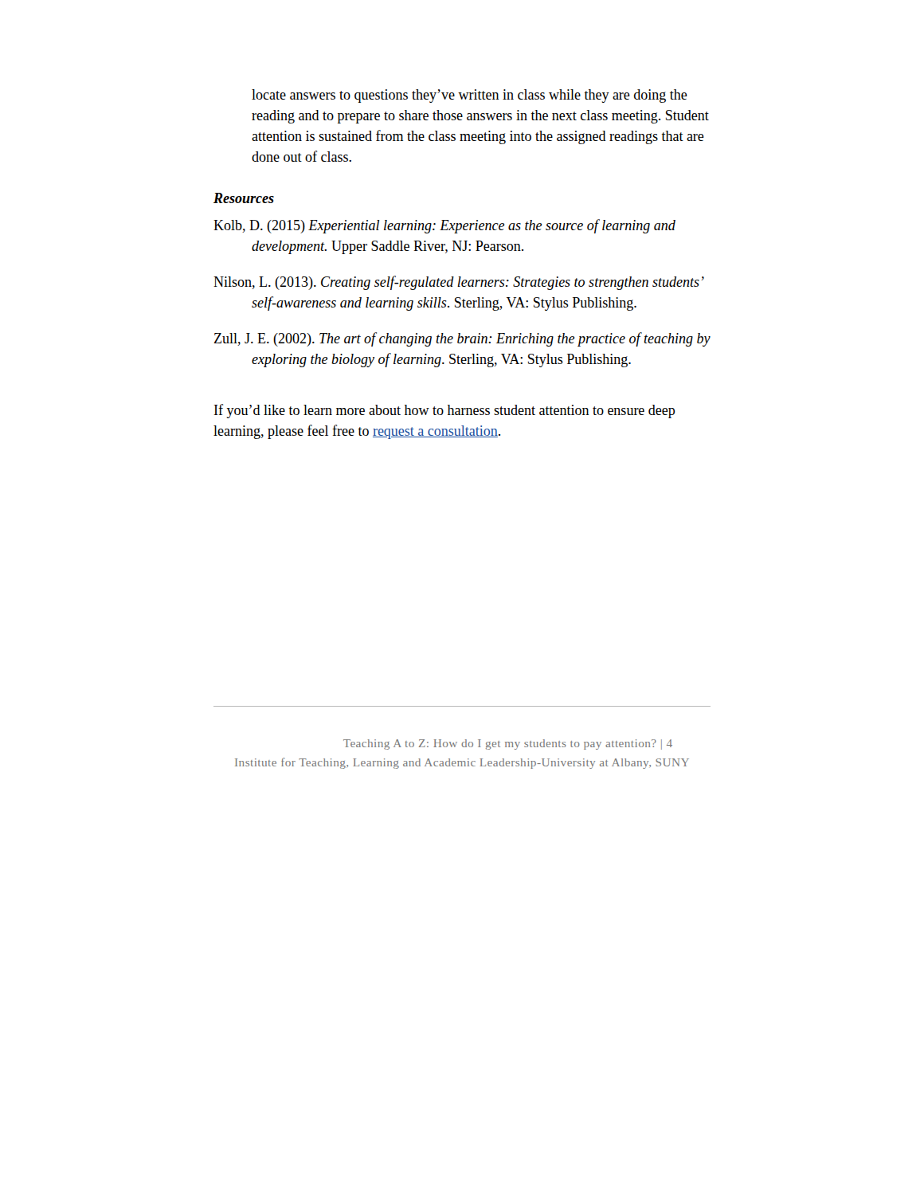locate answers to questions they’ve written in class while they are doing the reading and to prepare to share those answers in the next class meeting. Student attention is sustained from the class meeting into the assigned readings that are done out of class.
Resources
Kolb, D. (2015) Experiential learning: Experience as the source of learning and development. Upper Saddle River, NJ: Pearson.
Nilson, L. (2013). Creating self-regulated learners: Strategies to strengthen students’ self-awareness and learning skills. Sterling, VA: Stylus Publishing.
Zull, J. E. (2002). The art of changing the brain: Enriching the practice of teaching by exploring the biology of learning. Sterling, VA: Stylus Publishing.
If you’d like to learn more about how to harness student attention to ensure deep learning, please feel free to request a consultation.
Teaching A to Z: How do I get my students to pay attention? | 4 Institute for Teaching, Learning and Academic Leadership-University at Albany, SUNY